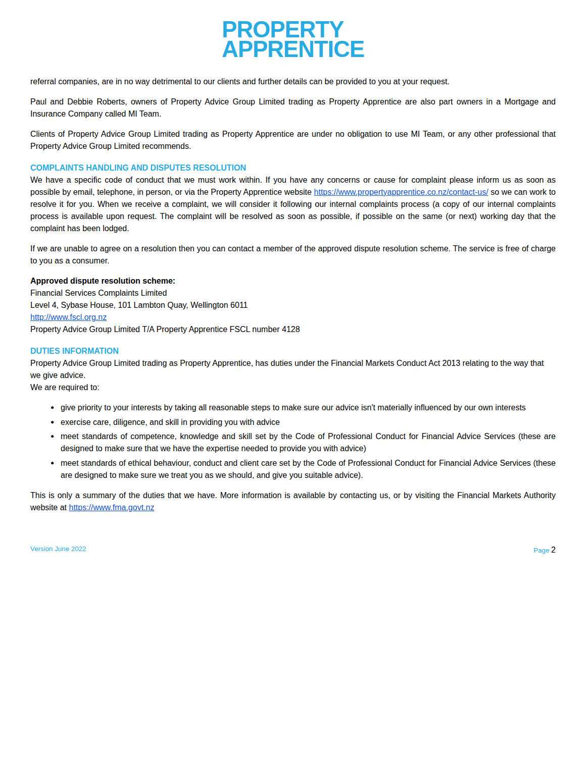PROPERTY
APPRENTICE
referral companies, are in no way detrimental to our clients and further details can be provided to you at your request.
Paul and Debbie Roberts, owners of Property Advice Group Limited trading as Property Apprentice are also part owners in a Mortgage and Insurance Company called MI Team.
Clients of Property Advice Group Limited trading as Property Apprentice are under no obligation to use MI Team, or any other professional that Property Advice Group Limited recommends.
Complaints Handling and Disputes Resolution
We have a specific code of conduct that we must work within. If you have any concerns or cause for complaint please inform us as soon as possible by email, telephone, in person, or via the Property Apprentice website https://www.propertyapprentice.co.nz/contact-us/ so we can work to resolve it for you. When we receive a complaint, we will consider it following our internal complaints process (a copy of our internal complaints process is available upon request. The complaint will be resolved as soon as possible, if possible on the same (or next) working day that the complaint has been lodged.
If we are unable to agree on a resolution then you can contact a member of the approved dispute resolution scheme. The service is free of charge to you as a consumer.
Approved dispute resolution scheme:
Financial Services Complaints Limited
Level 4, Sybase House, 101 Lambton Quay, Wellington 6011
http://www.fscl.org.nz
Property Advice Group Limited T/A Property Apprentice FSCL number 4128
Duties Information
Property Advice Group Limited trading as Property Apprentice, has duties under the Financial Markets Conduct Act 2013 relating to the way that we give advice.
We are required to:
give priority to your interests by taking all reasonable steps to make sure our advice isn't materially influenced by our own interests
exercise care, diligence, and skill in providing you with advice
meet standards of competence, knowledge and skill set by the Code of Professional Conduct for Financial Advice Services (these are designed to make sure that we have the expertise needed to provide you with advice)
meet standards of ethical behaviour, conduct and client care set by the Code of Professional Conduct for Financial Advice Services (these are designed to make sure we treat you as we should, and give you suitable advice).
This is only a summary of the duties that we have. More information is available by contacting us, or by visiting the Financial Markets Authority website at https://www.fma.govt.nz
Version June 2022
Page 2